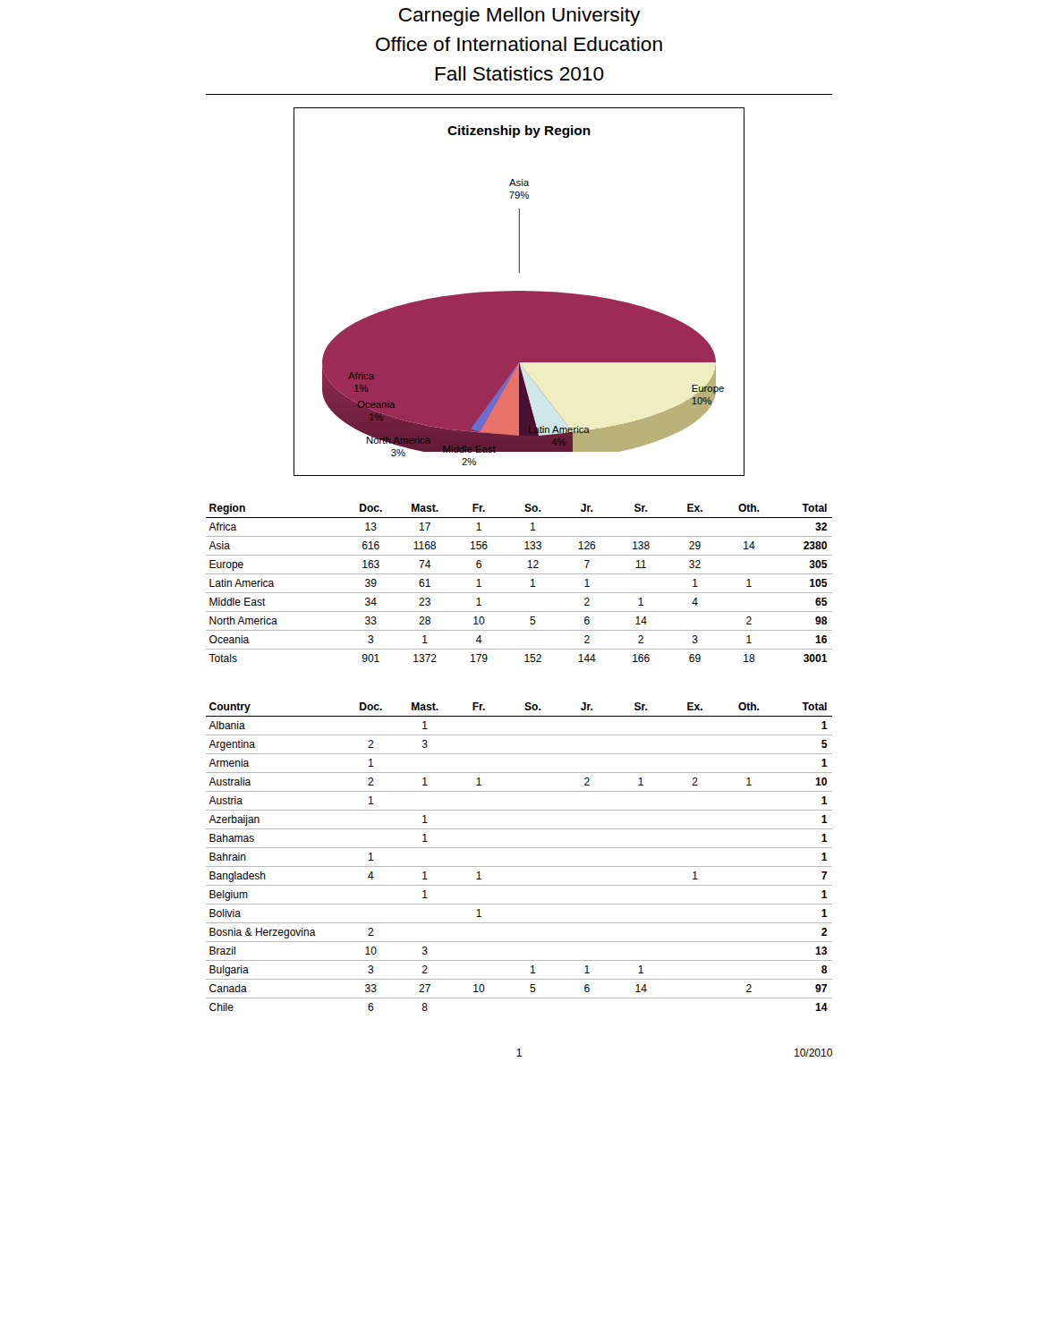Carnegie Mellon University
Office of International Education
Fall Statistics 2010
Citizenship by Region
Asia
79%
Europe
10%
Latin America
4%
Middle East
2%
North America
3%
Oceania
1%
Africa
1%
| Region | Doc. | Mast. | Fr. | So. | Jr. | Sr. | Ex. | Oth. | Total |
| --- | --- | --- | --- | --- | --- | --- | --- | --- | --- |
| Africa | 13 | 17 | 1 | 1 | | | | | 32 |
| Asia | 616 | 1168 | 156 | 133 | 126 | 138 | 29 | 14 | 2380 |
| Europe | 163 | 74 | 6 | 12 | 7 | 11 | 32 | | 305 |
| Latin America | 39 | 61 | 1 | 1 | 1 | | 1 | 1 | 105 |
| Middle East | 34 | 23 | 1 | | 2 | 1 | 4 | | 65 |
| North America | 33 | 28 | 10 | 5 | 6 | 14 | | 2 | 98 |
| Oceania | 3 | 1 | 4 | | 2 | 2 | 3 | 1 | 16 |
| Totals | 901 | 1372 | 179 | 152 | 144 | 166 | 69 | 18 | 3001 |
| Country | Doc. | Mast. | Fr. | So. | Jr. | Sr. | Ex. | Oth. | Total |
| --- | --- | --- | --- | --- | --- | --- | --- | --- | --- |
| Albania | | 1 | | | | | | | 1 |
| Argentina | 2 | 3 | | | | | | | 5 |
| Armenia | 1 | | | | | | | | 1 |
| Australia | 2 | 1 | 1 | | 2 | 1 | 2 | 1 | 10 |
| Austria | 1 | | | | | | | | 1 |
| Azerbaijan | | 1 | | | | | | | 1 |
| Bahamas | | 1 | | | | | | | 1 |
| Bahrain | 1 | | | | | | | | 1 |
| Bangladesh | 4 | 1 | 1 | | | | 1 | | 7 |
| Belgium | | 1 | | | | | | | 1 |
| Bolivia | | | 1 | | | | | | 1 |
| Bosnia & Herzegovina | 2 | | | | | | | | 2 |
| Brazil | 10 | 3 | | | | | | | 13 |
| Bulgaria | 3 | 2 | | 1 | 1 | 1 | | | 8 |
| Canada | 33 | 27 | 10 | 5 | 6 | 14 | | 2 | 97 |
| Chile | 6 | 8 | | | | | | | 14 |
1
10/2010